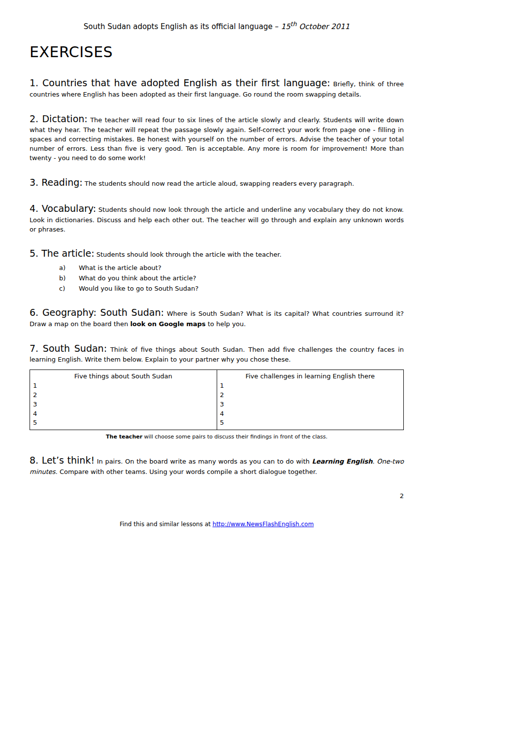South Sudan adopts English as its official language – 15th October 2011
EXERCISES
1. Countries that have adopted English as their first language: Briefly, think of three countries where English has been adopted as their first language. Go round the room swapping details.
2. Dictation: The teacher will read four to six lines of the article slowly and clearly. Students will write down what they hear. The teacher will repeat the passage slowly again. Self-correct your work from page one - filling in spaces and correcting mistakes. Be honest with yourself on the number of errors. Advise the teacher of your total number of errors. Less than five is very good. Ten is acceptable. Any more is room for improvement! More than twenty - you need to do some work!
3. Reading: The students should now read the article aloud, swapping readers every paragraph.
4. Vocabulary: Students should now look through the article and underline any vocabulary they do not know. Look in dictionaries. Discuss and help each other out. The teacher will go through and explain any unknown words or phrases.
5. The article: Students should look through the article with the teacher.
a) What is the article about?
b) What do you think about the article?
c) Would you like to go to South Sudan?
6. Geography: South Sudan: Where is South Sudan? What is its capital? What countries surround it? Draw a map on the board then look on Google maps to help you.
7. South Sudan: Think of five things about South Sudan. Then add five challenges the country faces in learning English. Write them below. Explain to your partner why you chose these.
| Five things about South Sudan 1 2 3 4 5 | Five challenges in learning English there 1 2 3 4 5 |
The teacher will choose some pairs to discuss their findings in front of the class.
8. Let’s think! In pairs. On the board write as many words as you can to do with Learning English. One-two minutes. Compare with other teams. Using your words compile a short dialogue together.
2
Find this and similar lessons at http://www.NewsFlashEnglish.com